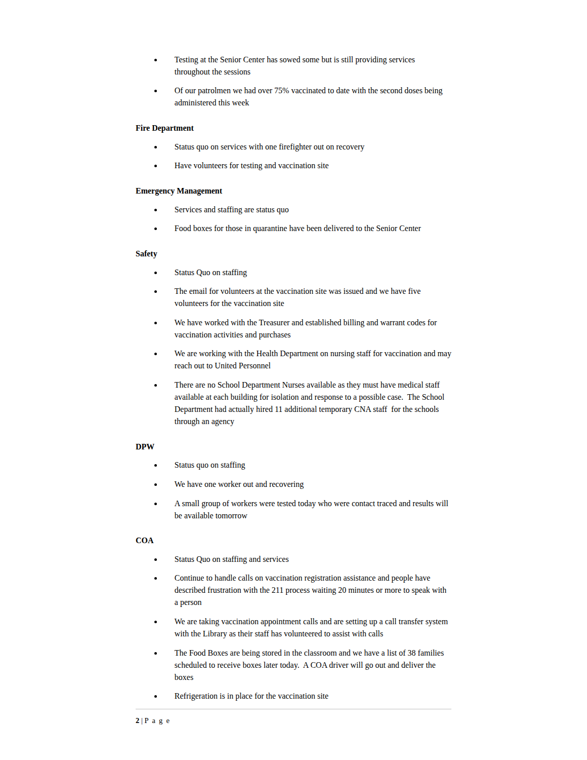Testing at the Senior Center has sowed some but is still providing services throughout the sessions
Of our patrolmen we had over 75% vaccinated to date with the second doses being administered this week
Fire Department
Status quo on services with one firefighter out on recovery
Have volunteers for testing and vaccination site
Emergency Management
Services and staffing are status quo
Food boxes for those in quarantine have been delivered to the Senior Center
Safety
Status Quo on staffing
The email for volunteers at the vaccination site was issued and we have five volunteers for the vaccination site
We have worked with the Treasurer and established billing and warrant codes for vaccination activities and purchases
We are working with the Health Department on nursing staff for vaccination and may reach out to United Personnel
There are no School Department Nurses available as they must have medical staff available at each building for isolation and response to a possible case. The School Department had actually hired 11 additional temporary CNA staff for the schools through an agency
DPW
Status quo on staffing
We have one worker out and recovering
A small group of workers were tested today who were contact traced and results will be available tomorrow
COA
Status Quo on staffing and services
Continue to handle calls on vaccination registration assistance and people have described frustration with the 211 process waiting 20 minutes or more to speak with a person
We are taking vaccination appointment calls and are setting up a call transfer system with the Library as their staff has volunteered to assist with calls
The Food Boxes are being stored in the classroom and we have a list of 38 families scheduled to receive boxes later today. A COA driver will go out and deliver the boxes
Refrigeration is in place for the vaccination site
2 | P a g e